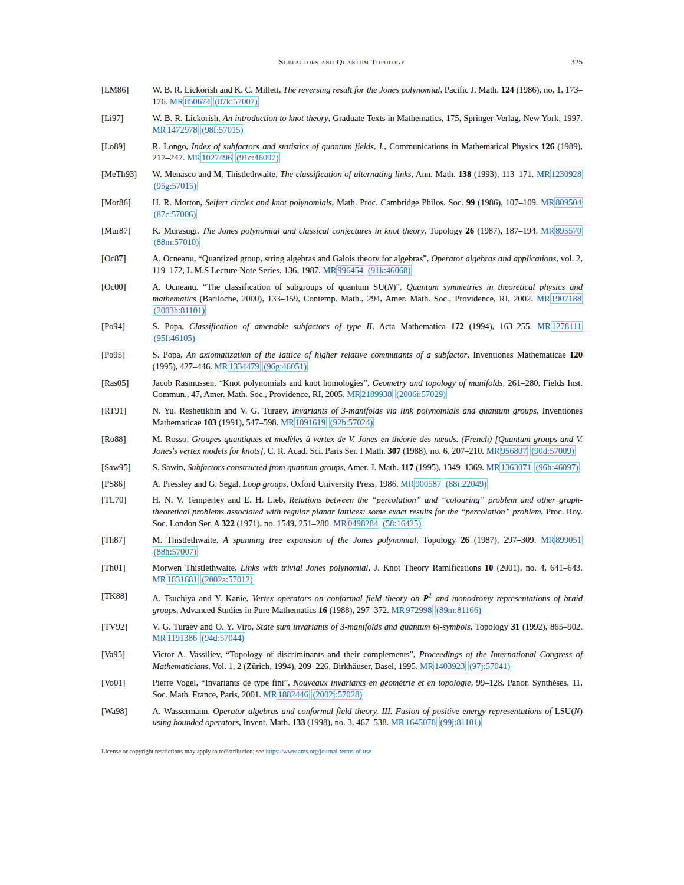Subfactors and Quantum Topology 325
[LM86]
W. B. R. Lickorish and K. C. Millett, The reversing result for the Jones polynomial, Pacific J. Math. 124 (1986), no, 1, 173–176. MR850674 (87k:57007)
[Li97]
W. B. R. Lickorish, An introduction to knot theory, Graduate Texts in Mathematics, 175, Springer-Verlag, New York, 1997. MR1472978 (98f:57015)
[Lo89]
R. Longo, Index of subfactors and statistics of quantum fields, I., Communications in Mathematical Physics 126 (1989), 217–247. MR1027496 (91c:46097)
[MeTh93]
W. Menasco and M. Thistlethwaite, The classification of alternating links, Ann. Math. 138 (1993), 113–171. MR1230928 (95g:57015)
[Mor86]
H. R. Morton, Seifert circles and knot polynomials, Math. Proc. Cambridge Philos. Soc. 99 (1986), 107–109. MR809504 (87c:57006)
[Mur87]
K. Murasugi, The Jones polynomial and classical conjectures in knot theory, Topology 26 (1987), 187–194. MR895570 (88m:57010)
[Oc87]
A. Ocneanu, “Quantized group, string algebras and Galois theory for algebras”, Operator algebras and applications, vol. 2, 119–172, L.M.S Lecture Note Series, 136, 1987. MR996454 (91k:46068)
[Oc00]
A. Ocneanu, “The classification of subgroups of quantum SU(N)”, Quantum symmetries in theoretical physics and mathematics (Bariloche, 2000), 133–159, Contemp. Math., 294, Amer. Math. Soc., Providence, RI, 2002. MR1907188 (2003h:81101)
[Po94]
S. Popa, Classification of amenable subfactors of type II, Acta Mathematica 172 (1994), 163–255. MR1278111 (95f:46105)
[Po95]
S. Popa, An axiomatization of the lattice of higher relative commutants of a subfactor, Inventiones Mathematicae 120 (1995), 427–446. MR1334479 (96g:46051)
[Ras05]
Jacob Rasmussen, “Knot polynomials and knot homologies”, Geometry and topology of manifolds, 261–280, Fields Inst. Commun., 47, Amer. Math. Soc., Providence, RI, 2005. MR2189938 (2006i:57029)
[RT91]
N. Yu. Reshetikhin and V. G. Turaev, Invariants of 3-manifolds via link polynomials and quantum groups, Inventiones Mathematicae 103 (1991), 547–598. MR1091619 (92b:57024)
[Ro88]
M. Rosso, Groupes quantiques et modèles à vertex de V. Jones en théorie des nœuds. (French) [Quantum groups and V. Jones's vertex models for knots], C. R. Acad. Sci. Paris Ser. I Math. 307 (1988), no. 6, 207–210. MR956807 (90d:57009)
[Saw95]
S. Sawin, Subfactors constructed from quantum groups, Amer. J. Math. 117 (1995), 1349–1369. MR1363071 (96h:46097)
[PS86]
A. Pressley and G. Segal, Loop groups, Oxford University Press, 1986. MR900587 (88i:22049)
[TL70]
H. N. V. Temperley and E. H. Lieb, Relations between the “percolation” and “colouring” problem and other graph-theoretical problems associated with regular planar lattices: some exact results for the “percolation” problem, Proc. Roy. Soc. London Ser. A 322 (1971), no. 1549, 251–280. MR0498284 (58:16425)
[Th87]
M. Thistlethwaite, A spanning tree expansion of the Jones polynomial, Topology 26 (1987), 297–309. MR899051 (88h:57007)
[Th01]
Morwen Thistlethwaite, Links with trivial Jones polynomial, J. Knot Theory Ramifications 10 (2001), no. 4, 641–643. MR1831681 (2002a:57012)
[TK88]
A. Tsuchiya and Y. Kanie, Vertex operators on conformal field theory on P1 and monodromy representations of braid groups, Advanced Studies in Pure Mathematics 16 (1988), 297–372. MR972998 (89m:81166)
[TV92]
V. G. Turaev and O. Y. Viro, State sum invariants of 3-manifolds and quantum 6j-symbols, Topology 31 (1992), 865–902. MR1191386 (94d:57044)
[Va95]
Victor A. Vassiliev, “Topology of discriminants and their complements”, Proceedings of the International Congress of Mathematicians, Vol. 1, 2 (Zürich, 1994), 209–226, Birkhäuser, Basel, 1995. MR1403923 (97j:57041)
[Vo01]
Pierre Vogel, “Invariants de type fini”, Nouveaux invariants en gèomètrie et en topologie, 99–128, Panor. Synthéses, 11, Soc. Math. France, Paris, 2001. MR1882446 (2002j:57028)
[Wa98]
A. Wassermann, Operator algebras and conformal field theory. III. Fusion of positive energy representations of LSU(N) using bounded operators, Invent. Math. 133 (1998), no. 3, 467–538. MR1645078 (99j:81101)
License or copyright restrictions may apply to redistribution; see https://www.ams.org/journal-terms-of-use